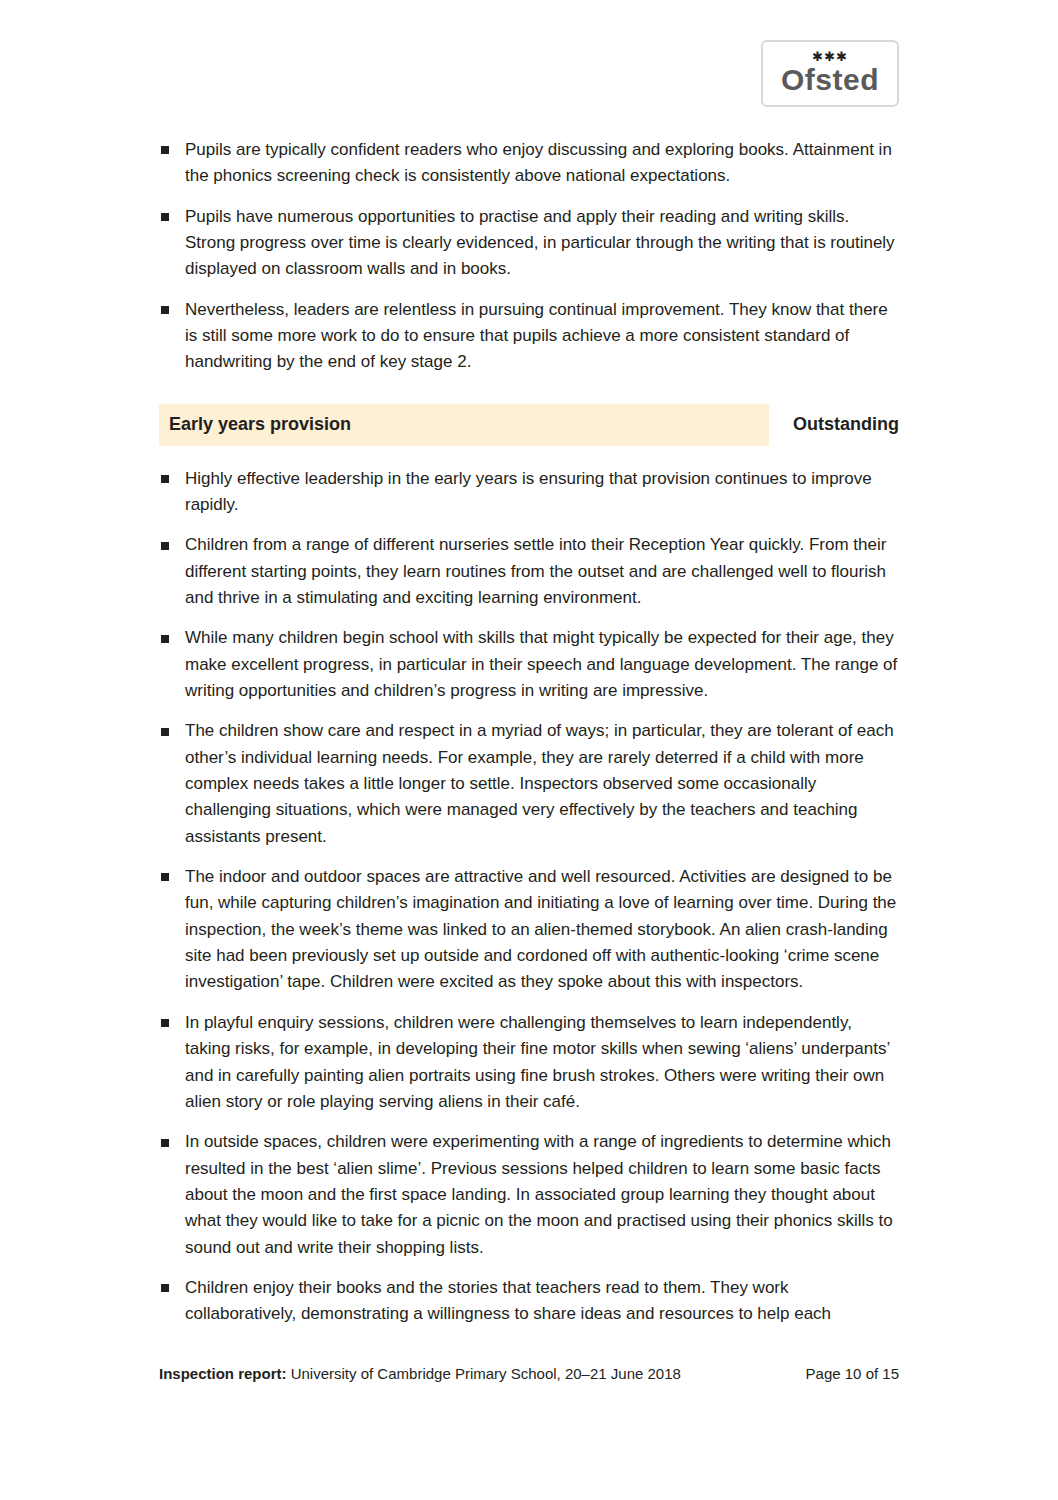✱✱✱
Ofsted
Pupils are typically confident readers who enjoy discussing and exploring books. Attainment in the phonics screening check is consistently above national expectations.
Pupils have numerous opportunities to practise and apply their reading and writing skills. Strong progress over time is clearly evidenced, in particular through the writing that is routinely displayed on classroom walls and in books.
Nevertheless, leaders are relentless in pursuing continual improvement. They know that there is still some more work to do to ensure that pupils achieve a more consistent standard of handwriting by the end of key stage 2.
Early years provision
Outstanding
Highly effective leadership in the early years is ensuring that provision continues to improve rapidly.
Children from a range of different nurseries settle into their Reception Year quickly. From their different starting points, they learn routines from the outset and are challenged well to flourish and thrive in a stimulating and exciting learning environment.
While many children begin school with skills that might typically be expected for their age, they make excellent progress, in particular in their speech and language development. The range of writing opportunities and children’s progress in writing are impressive.
The children show care and respect in a myriad of ways; in particular, they are tolerant of each other’s individual learning needs. For example, they are rarely deterred if a child with more complex needs takes a little longer to settle. Inspectors observed some occasionally challenging situations, which were managed very effectively by the teachers and teaching assistants present.
The indoor and outdoor spaces are attractive and well resourced. Activities are designed to be fun, while capturing children’s imagination and initiating a love of learning over time. During the inspection, the week’s theme was linked to an alien-themed storybook. An alien crash-landing site had been previously set up outside and cordoned off with authentic-looking ‘crime scene investigation’ tape. Children were excited as they spoke about this with inspectors.
In playful enquiry sessions, children were challenging themselves to learn independently, taking risks, for example, in developing their fine motor skills when sewing ‘aliens’ underpants’ and in carefully painting alien portraits using fine brush strokes. Others were writing their own alien story or role playing serving aliens in their café.
In outside spaces, children were experimenting with a range of ingredients to determine which resulted in the best ‘alien slime’. Previous sessions helped children to learn some basic facts about the moon and the first space landing. In associated group learning they thought about what they would like to take for a picnic on the moon and practised using their phonics skills to sound out and write their shopping lists.
Children enjoy their books and the stories that teachers read to them. They work collaboratively, demonstrating a willingness to share ideas and resources to help each
Inspection report: University of Cambridge Primary School, 20–21 June 2018
Page 10 of 15